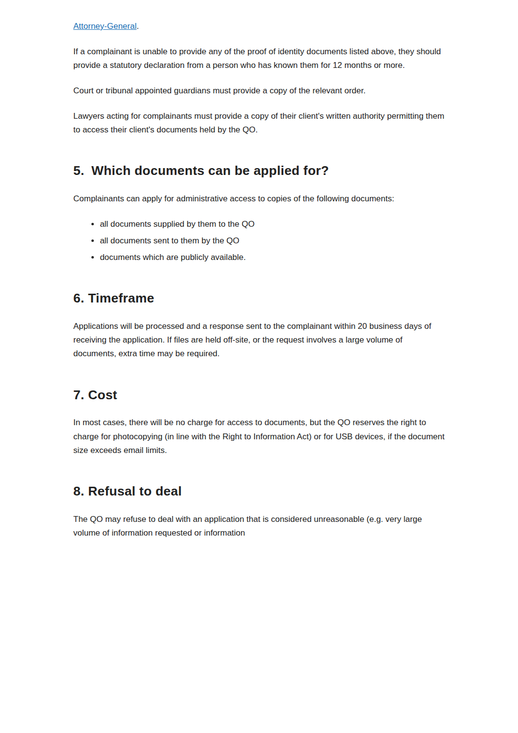Attorney-General.
If a complainant is unable to provide any of the proof of identity documents listed above, they should provide a statutory declaration from a person who has known them for 12 months or more.
Court or tribunal appointed guardians must provide a copy of the relevant order.
Lawyers acting for complainants must provide a copy of their client's written authority permitting them to access their client's documents held by the QO.
5. Which documents can be applied for?
Complainants can apply for administrative access to copies of the following documents:
all documents supplied by them to the QO
all documents sent to them by the QO
documents which are publicly available.
6. Timeframe
Applications will be processed and a response sent to the complainant within 20 business days of receiving the application. If files are held off-site, or the request involves a large volume of documents, extra time may be required.
7. Cost
In most cases, there will be no charge for access to documents, but the QO reserves the right to charge for photocopying (in line with the Right to Information Act) or for USB devices, if the document size exceeds email limits.
8. Refusal to deal
The QO may refuse to deal with an application that is considered unreasonable (e.g. very large volume of information requested or information